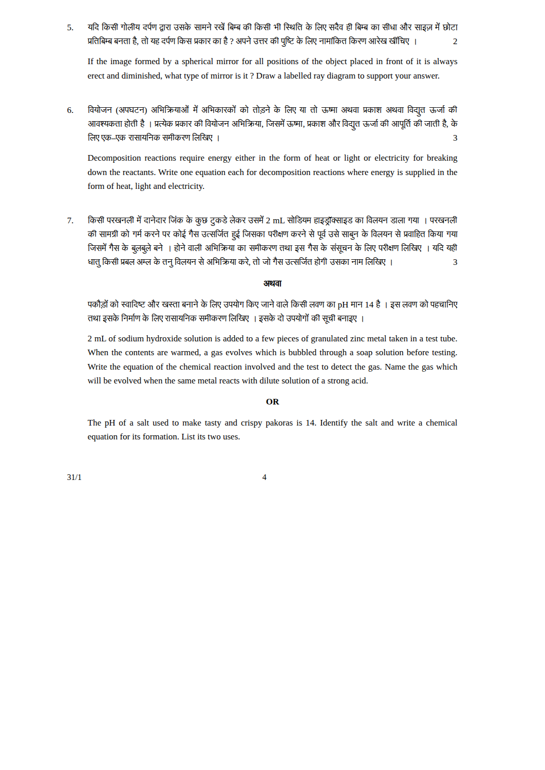5.
यदि किसी गोलीय दर्पण द्वारा उसके सामने रखें बिम्ब की किसी भी स्थिति के लिए सदैव ही बिम्ब का सीधा और साइज़ में छोटा प्रतिबिम्ब बनता है, तो यह दर्पण किस प्रकार का है ? अपने उत्तर की पुष्टि के लिए नामांकित किरण आरेख खींचिए ।2
If the image formed by a spherical mirror for all positions of the object placed in front of it is always erect and diminished, what type of mirror is it ? Draw a labelled ray diagram to support your answer.
6.
वियोजन (अपघटन) अभिक्रियाओं में अभिकारकों को तोड़ने के लिए या तो ऊष्मा अथवा प्रकाश अथवा विद्युत ऊर्जा की आवश्यकता होती है । प्रत्येक प्रकार की वियोजन अभिक्रिया, जिसमें ऊष्मा, प्रकाश और विद्युत ऊर्जा की आपूर्ति की जाती है, के लिए एक–एक रासायनिक समीकरण लिखिए ।3
Decomposition reactions require energy either in the form of heat or light or electricity for breaking down the reactants. Write one equation each for decomposition reactions where energy is supplied in the form of heat, light and electricity.
7.
किसी परखनली में दानेदार जिंक के कुछ टुकडे लेकर उसमें 2 mL सोडियम हाइड्रॉक्साइड का विलयन डाला गया । परखनली की सामग्री को गर्म करने पर कोई गैस उत्सर्जित हुई जिसका परीक्षण करने से पूर्व उसे साबुन के विलयन से प्रवाहित किया गया जिसमें गैस के बुलबुले बने । होने वाली अभिक्रिया का समीकरण तथा इस गैस के संसूचन के लिए परीक्षण लिखिए । यदि यही धातु किसी प्रबल अम्ल के तनु विलयन से अभिक्रिया करे, तो जो गैस उत्सर्जित होगी उसका नाम लिखिए ।3
अथवा
पकौड़ों को स्वादिष्ट और खस्ता बनाने के लिए उपयोग किए जाने वाले किसी लवण का pH मान 14 है । इस लवण को पहचानिए तथा इसके निर्माण के लिए रासायनिक समीकरण लिखिए । इसके दो उपयोगों की सूची बनाइए ।
2 mL of sodium hydroxide solution is added to a few pieces of granulated zinc metal taken in a test tube. When the contents are warmed, a gas evolves which is bubbled through a soap solution before testing. Write the equation of the chemical reaction involved and the test to detect the gas. Name the gas which will be evolved when the same metal reacts with dilute solution of a strong acid.
OR
The pH of a salt used to make tasty and crispy pakoras is 14. Identify the salt and write a chemical equation for its formation. List its two uses.
31/1
4